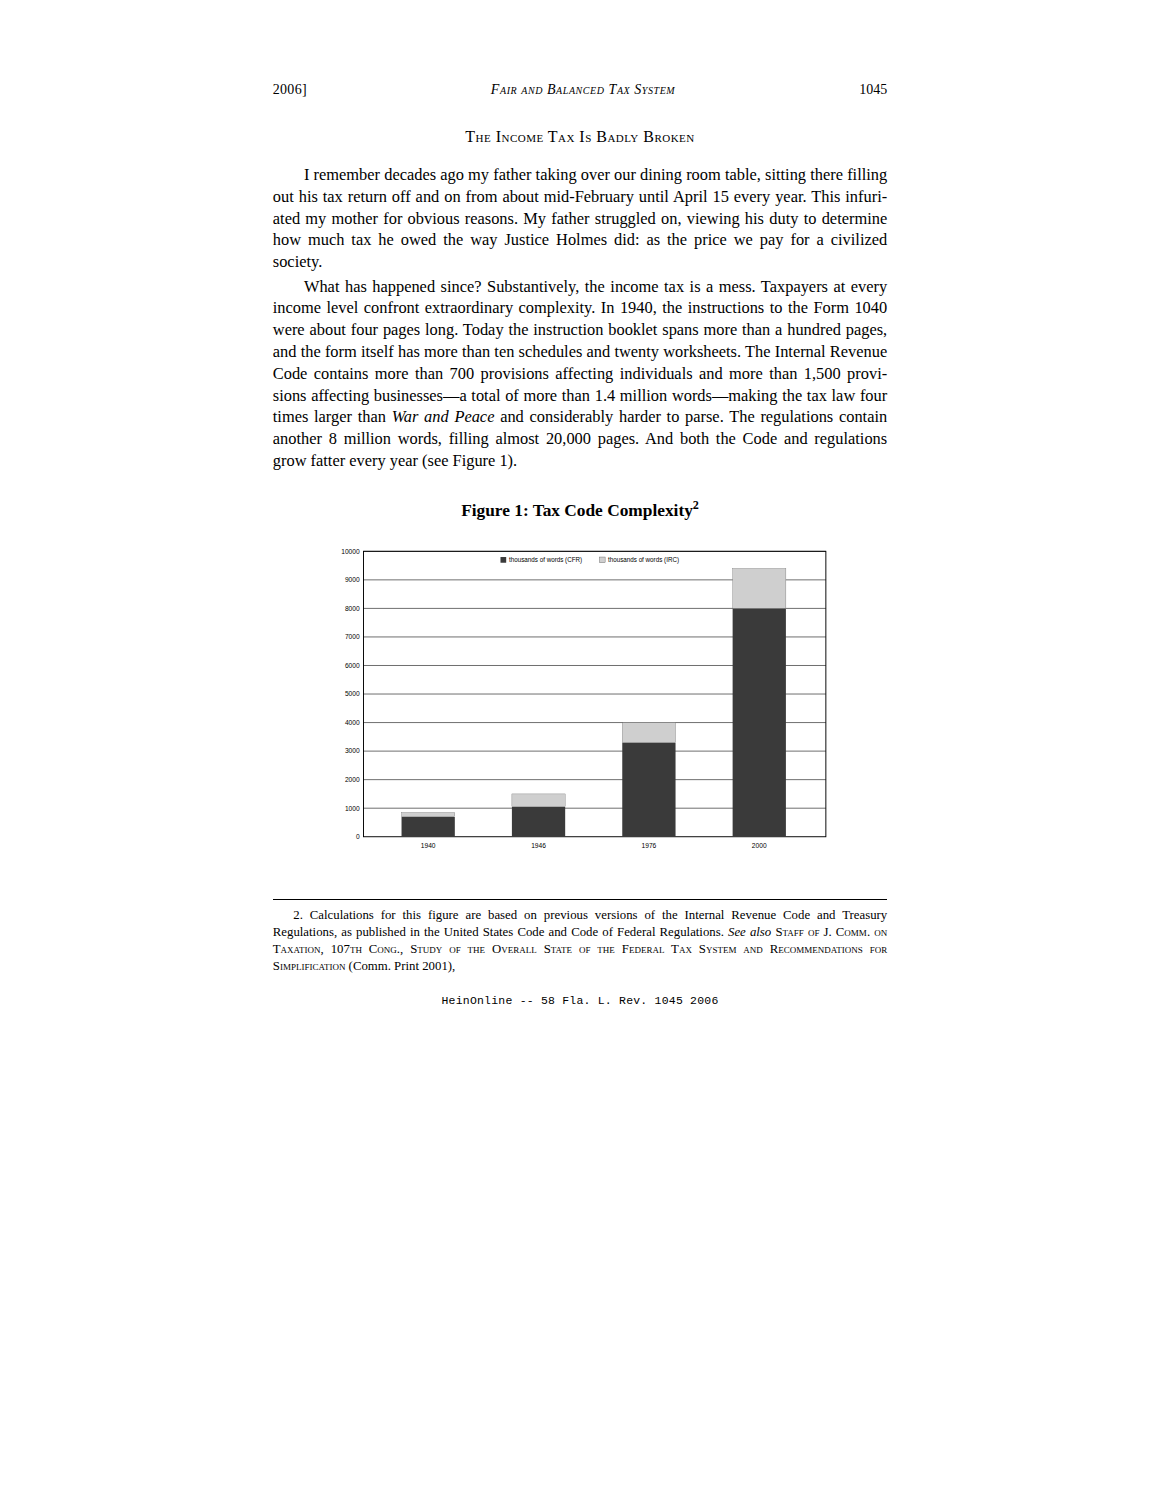2006] Fair and Balanced Tax System 1045
The Income Tax Is Badly Broken
I remember decades ago my father taking over our dining room table, sitting there filling out his tax return off and on from about mid-February until April 15 every year. This infuriated my mother for obvious reasons. My father struggled on, viewing his duty to determine how much tax he owed the way Justice Holmes did: as the price we pay for a civilized society.
What has happened since? Substantively, the income tax is a mess. Taxpayers at every income level confront extraordinary complexity. In 1940, the instructions to the Form 1040 were about four pages long. Today the instruction booklet spans more than a hundred pages, and the form itself has more than ten schedules and twenty worksheets. The Internal Revenue Code contains more than 700 provisions affecting individuals and more than 1,500 provisions affecting businesses—a total of more than 1.4 million words—making the tax law four times larger than War and Peace and considerably harder to parse. The regulations contain another 8 million words, filling almost 20,000 pages. And both the Code and regulations grow fatter every year (see Figure 1).
Figure 1: Tax Code Complexity2
10000 9000 8000 7000 6000 5000 4000 3000 2000 1000 0 thousands of words (CFR) thousands of words (IRC) 1940 1946 1976 2000
2. Calculations for this figure are based on previous versions of the Internal Revenue Code and Treasury Regulations, as published in the United States Code and Code of Federal Regulations. See also Staff of J. Comm. on Taxation, 107th Cong., Study of the Overall State of the Federal Tax System and Recommendations for Simplification (Comm. Print 2001),
HeinOnline -- 58 Fla. L. Rev. 1045 2006